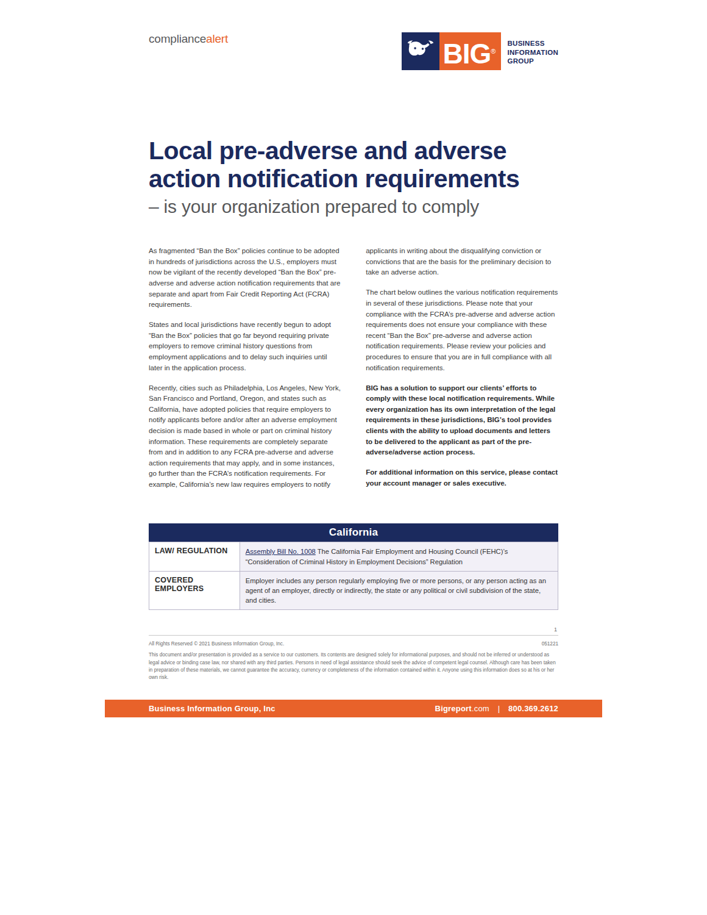compliance alert
BIG®
BUSINESS
INFORMATION
GROUP
Local pre-adverse and adverse action notification requirements – is your organization prepared to comply
As fragmented “Ban the Box” policies continue to be adopted in hundreds of jurisdictions across the U.S., employers must now be vigilant of the recently developed “Ban the Box” pre-adverse and adverse action notification requirements that are separate and apart from Fair Credit Reporting Act (FCRA) requirements.
States and local jurisdictions have recently begun to adopt “Ban the Box” policies that go far beyond requiring private employers to remove criminal history questions from employment applications and to delay such inquiries until later in the application process.
Recently, cities such as Philadelphia, Los Angeles, New York, San Francisco and Portland, Oregon, and states such as California, have adopted policies that require employers to notify applicants before and/or after an adverse employment decision is made based in whole or part on criminal history information. These requirements are completely separate from and in addition to any FCRA pre-adverse and adverse action requirements that may apply, and in some instances, go further than the FCRA’s notification requirements. For example, California’s new law requires employers to notify
applicants in writing about the disqualifying conviction or convictions that are the basis for the preliminary decision to take an adverse action.
The chart below outlines the various notification requirements in several of these jurisdictions. Please note that your compliance with the FCRA’s pre-adverse and adverse action requirements does not ensure your compliance with these recent “Ban the Box” pre-adverse and adverse action notification requirements. Please review your policies and procedures to ensure that you are in full compliance with all notification requirements.
BIG has a solution to support our clients’ efforts to comply with these local notification requirements. While every organization has its own interpretation of the legal requirements in these jurisdictions, BIG’s tool provides clients with the ability to upload documents and letters to be delivered to the applicant as part of the pre-adverse/adverse action process.
For additional information on this service, please contact your account manager or sales executive.
California
| Law/ Regulation | Assembly Bill No. 1008 The California Fair Employment and Housing Council (FEHC)’s “Consideration of Criminal History in Employment Decisions” Regulation |
| Covered Employers | Employer includes any person regularly employing five or more persons, or any person acting as an agent of an employer, directly or indirectly, the state or any political or civil subdivision of the state, and cities. |
1
All Rights Reserved © 2021 Business Information Group, Inc.
051221
This document and/or presentation is provided as a service to our customers. Its contents are designed solely for informational purposes, and should not be inferred or understood as legal advice or binding case law, nor shared with any third parties. Persons in need of legal assistance should seek the advice of competent legal counsel. Although care has been taken in preparation of these materials, we cannot guarantee the accuracy, currency or completeness of the information contained within it. Anyone using this information does so at his or her own risk.
Business Information Group, Inc
Bigreport.com | 800.369.2612